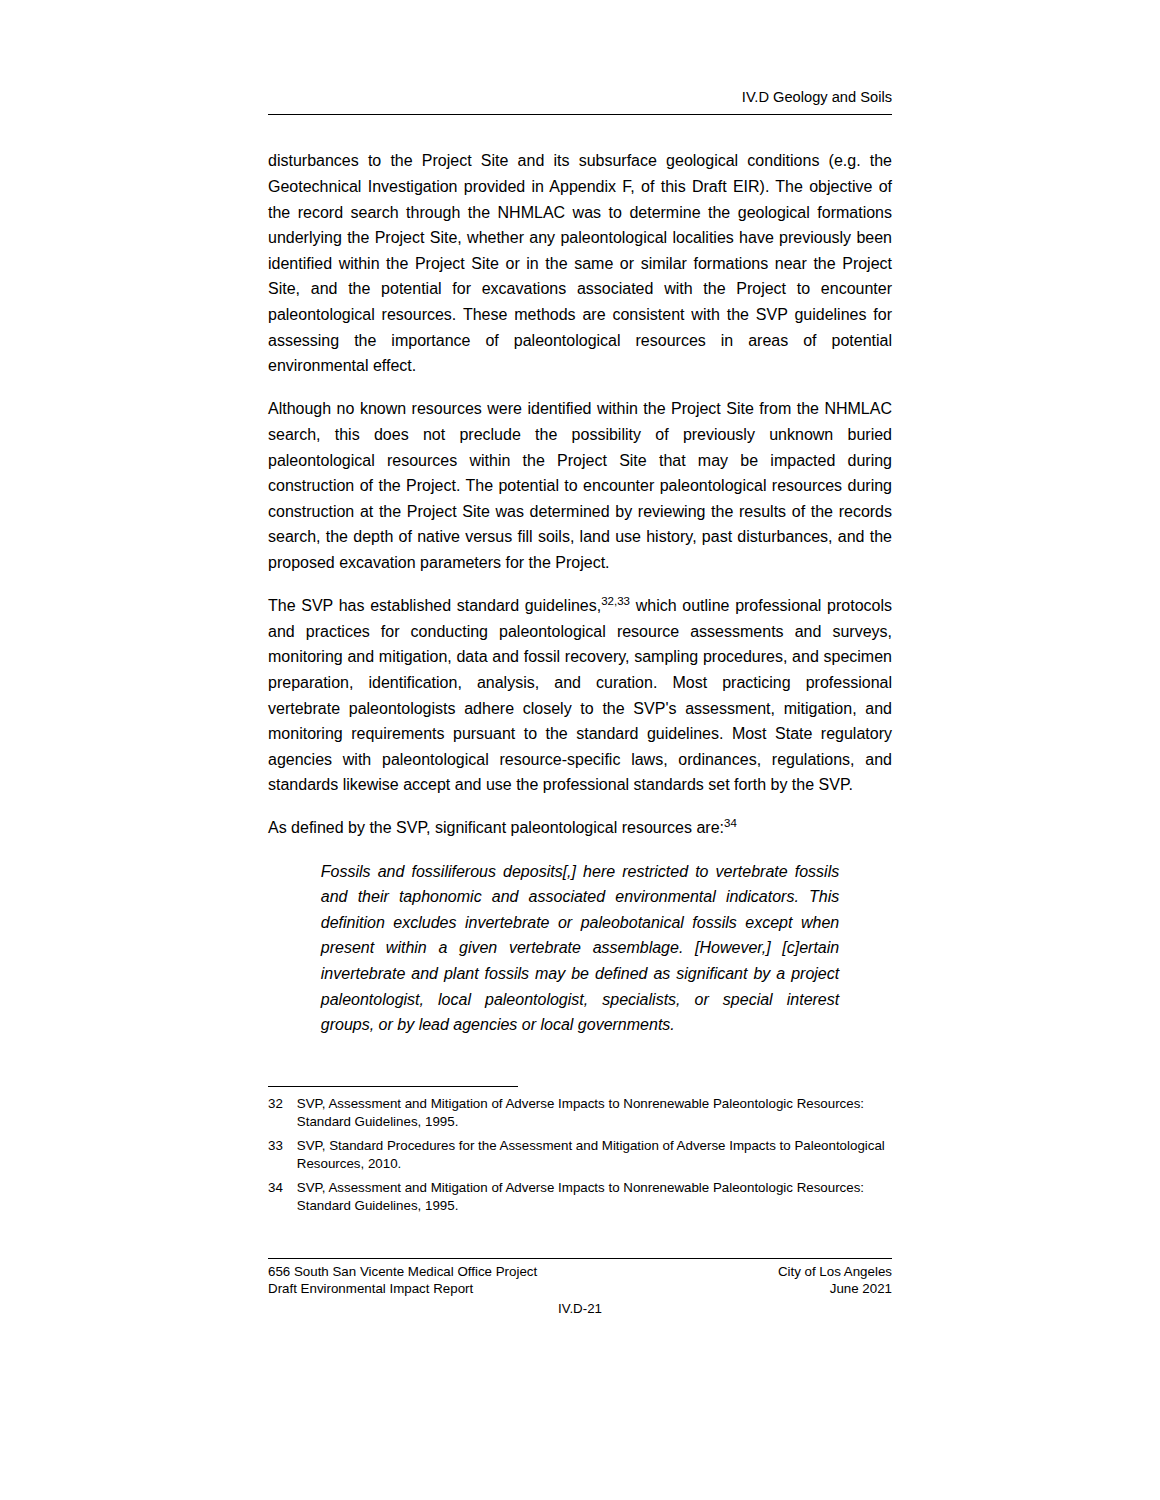IV.D Geology and Soils
disturbances to the Project Site and its subsurface geological conditions (e.g. the Geotechnical Investigation provided in Appendix F, of this Draft EIR). The objective of the record search through the NHMLAC was to determine the geological formations underlying the Project Site, whether any paleontological localities have previously been identified within the Project Site or in the same or similar formations near the Project Site, and the potential for excavations associated with the Project to encounter paleontological resources. These methods are consistent with the SVP guidelines for assessing the importance of paleontological resources in areas of potential environmental effect.
Although no known resources were identified within the Project Site from the NHMLAC search, this does not preclude the possibility of previously unknown buried paleontological resources within the Project Site that may be impacted during construction of the Project. The potential to encounter paleontological resources during construction at the Project Site was determined by reviewing the results of the records search, the depth of native versus fill soils, land use history, past disturbances, and the proposed excavation parameters for the Project.
The SVP has established standard guidelines,32,33 which outline professional protocols and practices for conducting paleontological resource assessments and surveys, monitoring and mitigation, data and fossil recovery, sampling procedures, and specimen preparation, identification, analysis, and curation. Most practicing professional vertebrate paleontologists adhere closely to the SVP's assessment, mitigation, and monitoring requirements pursuant to the standard guidelines. Most State regulatory agencies with paleontological resource-specific laws, ordinances, regulations, and standards likewise accept and use the professional standards set forth by the SVP.
As defined by the SVP, significant paleontological resources are:34
Fossils and fossiliferous deposits[,] here restricted to vertebrate fossils and their taphonomic and associated environmental indicators. This definition excludes invertebrate or paleobotanical fossils except when present within a given vertebrate assemblage. [However,] [c]ertain invertebrate and plant fossils may be defined as significant by a project paleontologist, local paleontologist, specialists, or special interest groups, or by lead agencies or local governments.
32
SVP, Assessment and Mitigation of Adverse Impacts to Nonrenewable Paleontologic Resources: Standard Guidelines, 1995.
33
SVP, Standard Procedures for the Assessment and Mitigation of Adverse Impacts to Paleontological Resources, 2010.
34
SVP, Assessment and Mitigation of Adverse Impacts to Nonrenewable Paleontologic Resources: Standard Guidelines, 1995.
656 South San Vicente Medical Office Project
Draft Environmental Impact Report
City of Los Angeles
June 2021
IV.D-21